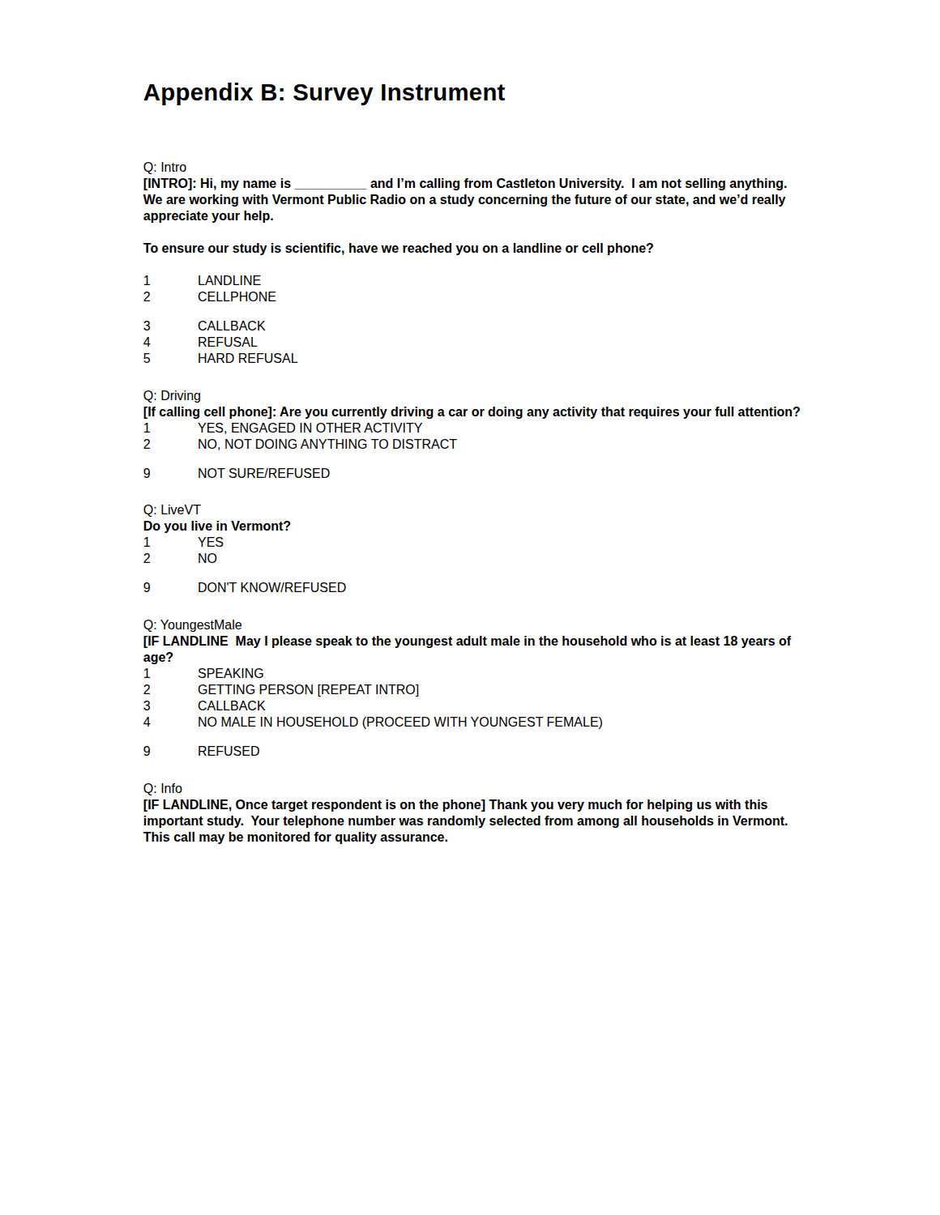Appendix B: Survey Instrument
Q: Intro
[INTRO]: Hi, my name is __________ and I’m calling from Castleton University. I am not selling anything. We are working with Vermont Public Radio on a study concerning the future of our state, and we’d really appreciate your help.
To ensure our study is scientific, have we reached you on a landline or cell phone?
1 LANDLINE
2 CELLPHONE
3 CALLBACK
4 REFUSAL
5 HARD REFUSAL
Q: Driving
[If calling cell phone]: Are you currently driving a car or doing any activity that requires your full attention?
1 YES, ENGAGED IN OTHER ACTIVITY
2 NO, NOT DOING ANYTHING TO DISTRACT
9 NOT SURE/REFUSED
Q: LiveVT
Do you live in Vermont?
1 YES
2 NO
9 DON'T KNOW/REFUSED
Q: YoungestMale
[IF LANDLINE May I please speak to the youngest adult male in the household who is at least 18 years of age?
1 SPEAKING
2 GETTING PERSON [REPEAT INTRO]
3 CALLBACK
4 NO MALE IN HOUSEHOLD (PROCEED WITH YOUNGEST FEMALE)
9 REFUSED
Q: Info
[IF LANDLINE, Once target respondent is on the phone] Thank you very much for helping us with this important study. Your telephone number was randomly selected from among all households in Vermont. This call may be monitored for quality assurance.